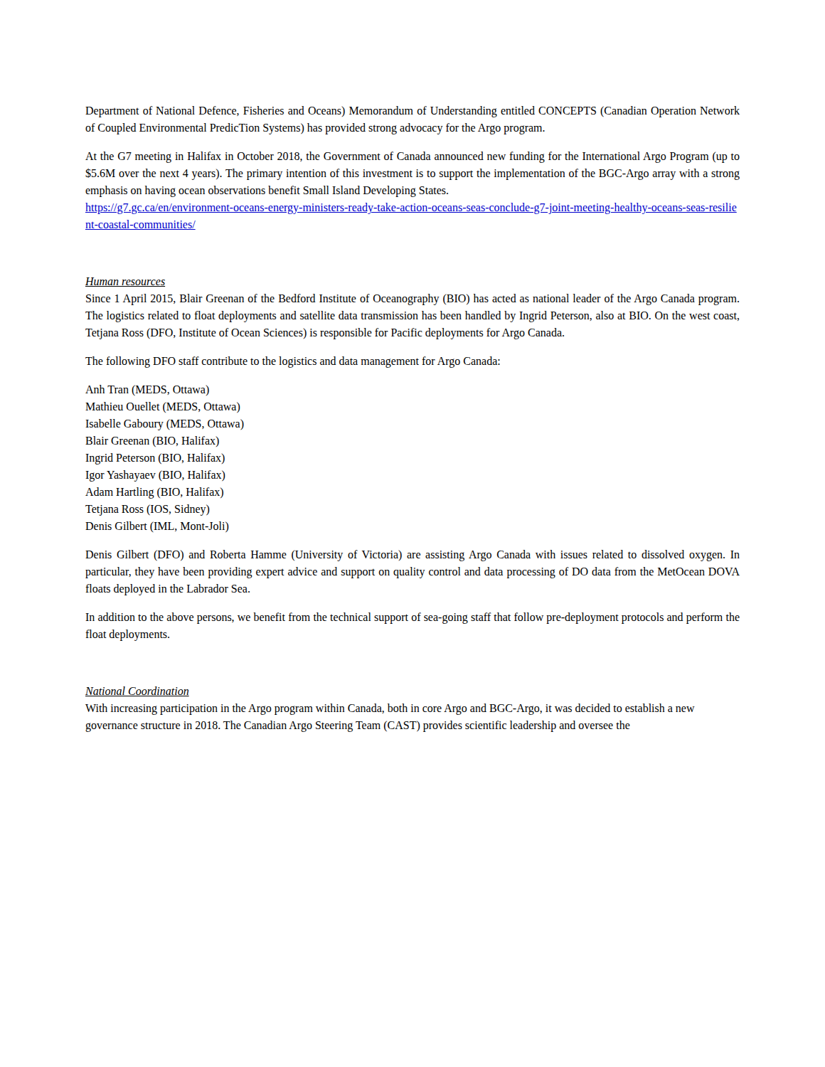Department of National Defence, Fisheries and Oceans) Memorandum of Understanding entitled CONCEPTS (Canadian Operation Network of Coupled Environmental PredicTion Systems) has provided strong advocacy for the Argo program.
At the G7 meeting in Halifax in October 2018, the Government of Canada announced new funding for the International Argo Program (up to $5.6M over the next 4 years). The primary intention of this investment is to support the implementation of the BGC-Argo array with a strong emphasis on having ocean observations benefit Small Island Developing States.
https://g7.gc.ca/en/environment-oceans-energy-ministers-ready-take-action-oceans-seas-conclude-g7-joint-meeting-healthy-oceans-seas-resilient-coastal-communities/
Human resources
Since 1 April 2015, Blair Greenan of the Bedford Institute of Oceanography (BIO) has acted as national leader of the Argo Canada program. The logistics related to float deployments and satellite data transmission has been handled by Ingrid Peterson, also at BIO. On the west coast, Tetjana Ross (DFO, Institute of Ocean Sciences) is responsible for Pacific deployments for Argo Canada.
The following DFO staff contribute to the logistics and data management for Argo Canada:
Anh Tran (MEDS, Ottawa)
Mathieu Ouellet (MEDS, Ottawa)
Isabelle Gaboury (MEDS, Ottawa)
Blair Greenan (BIO, Halifax)
Ingrid Peterson (BIO, Halifax)
Igor Yashayaev (BIO, Halifax)
Adam Hartling (BIO, Halifax)
Tetjana Ross (IOS, Sidney)
Denis Gilbert (IML, Mont-Joli)
Denis Gilbert (DFO) and Roberta Hamme (University of Victoria) are assisting Argo Canada with issues related to dissolved oxygen. In particular, they have been providing expert advice and support on quality control and data processing of DO data from the MetOcean DOVA floats deployed in the Labrador Sea.
In addition to the above persons, we benefit from the technical support of sea-going staff that follow pre-deployment protocols and perform the float deployments.
National Coordination
With increasing participation in the Argo program within Canada, both in core Argo and BGC-Argo, it was decided to establish a new governance structure in 2018. The Canadian Argo Steering Team (CAST) provides scientific leadership and oversee the